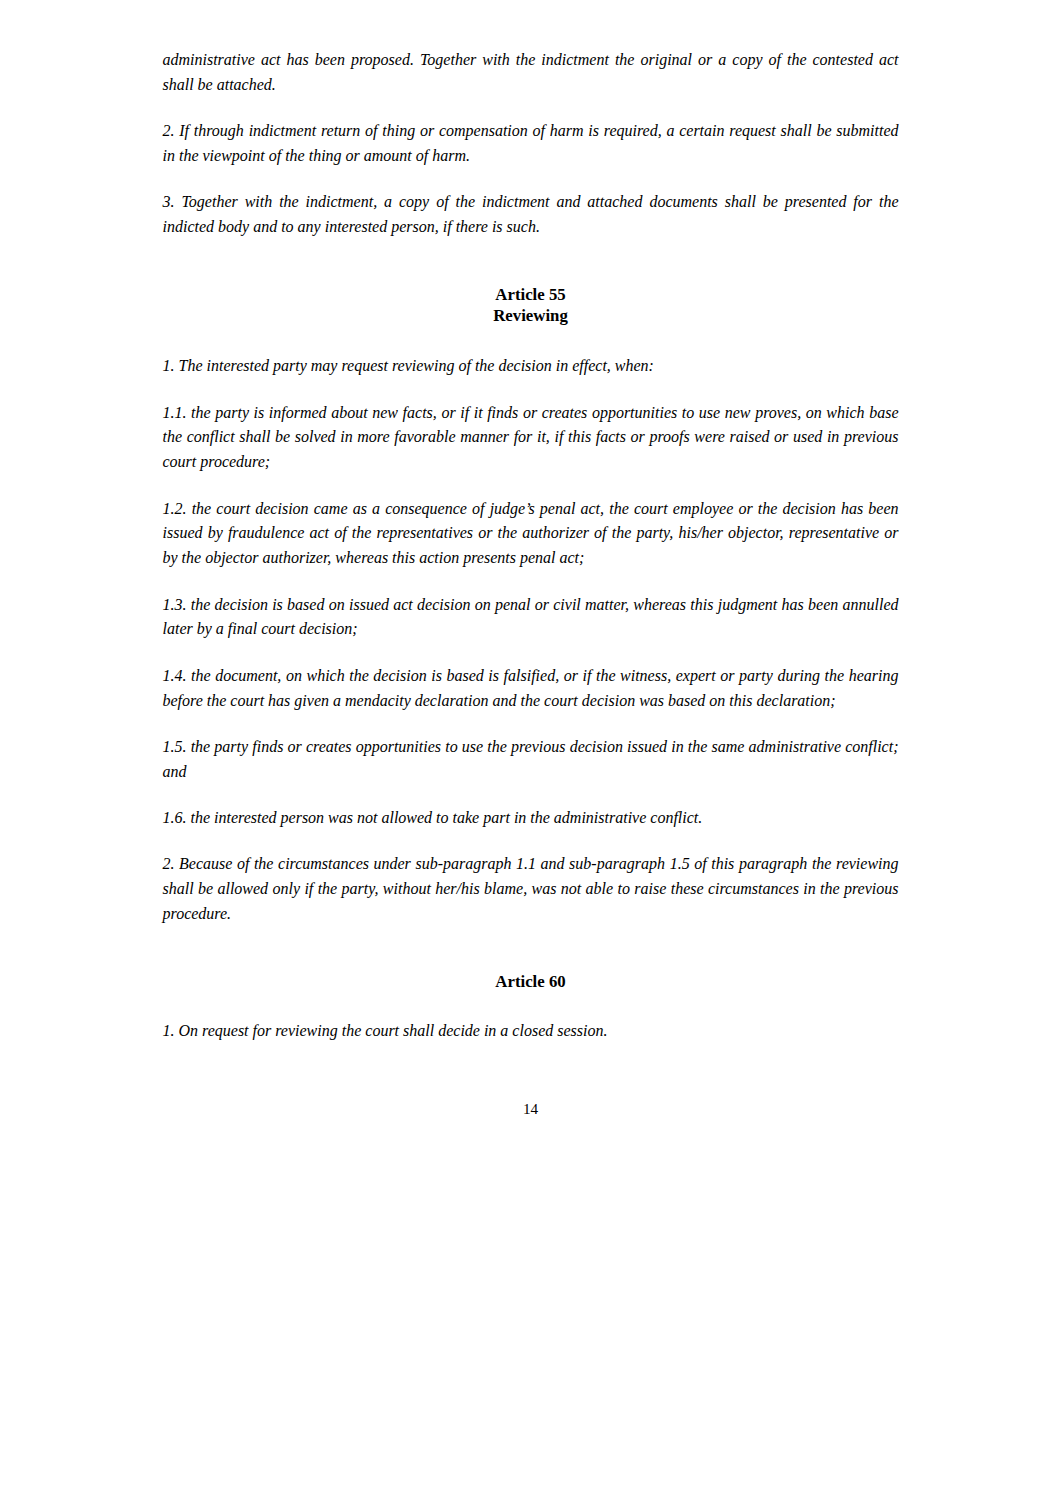administrative act has been proposed. Together with the indictment the original or a copy of the contested act shall be attached.
2. If through indictment return of thing or compensation of harm is required, a certain request shall be submitted in the viewpoint of the thing or amount of harm.
3. Together with the indictment, a copy of the indictment and attached documents shall be presented for the indicted body and to any interested person, if there is such.
Article 55Reviewing
1. The interested party may request reviewing of the decision in effect, when:
1.1. the party is informed about new facts, or if it finds or creates opportunities to use new proves, on which base the conflict shall be solved in more favorable manner for it, if this facts or proofs were raised or used in previous court procedure;
1.2. the court decision came as a consequence of judge’s penal act, the court employee or the decision has been issued by fraudulence act of the representatives or the authorizer of the party, his/her objector, representative or by the objector authorizer, whereas this action presents penal act;
1.3. the decision is based on issued act decision on penal or civil matter, whereas this judgment has been annulled later by a final court decision;
1.4. the document, on which the decision is based is falsified, or if the witness, expert or party during the hearing before the court has given a mendacity declaration and the court decision was based on this declaration;
1.5. the party finds or creates opportunities to use the previous decision issued in the same administrative conflict; and
1.6. the interested person was not allowed to take part in the administrative conflict.
2. Because of the circumstances under sub-paragraph 1.1 and sub-paragraph 1.5 of this paragraph the reviewing shall be allowed only if the party, without her/his blame, was not able to raise these circumstances in the previous procedure.
Article 60
1. On request for reviewing the court shall decide in a closed session.
14